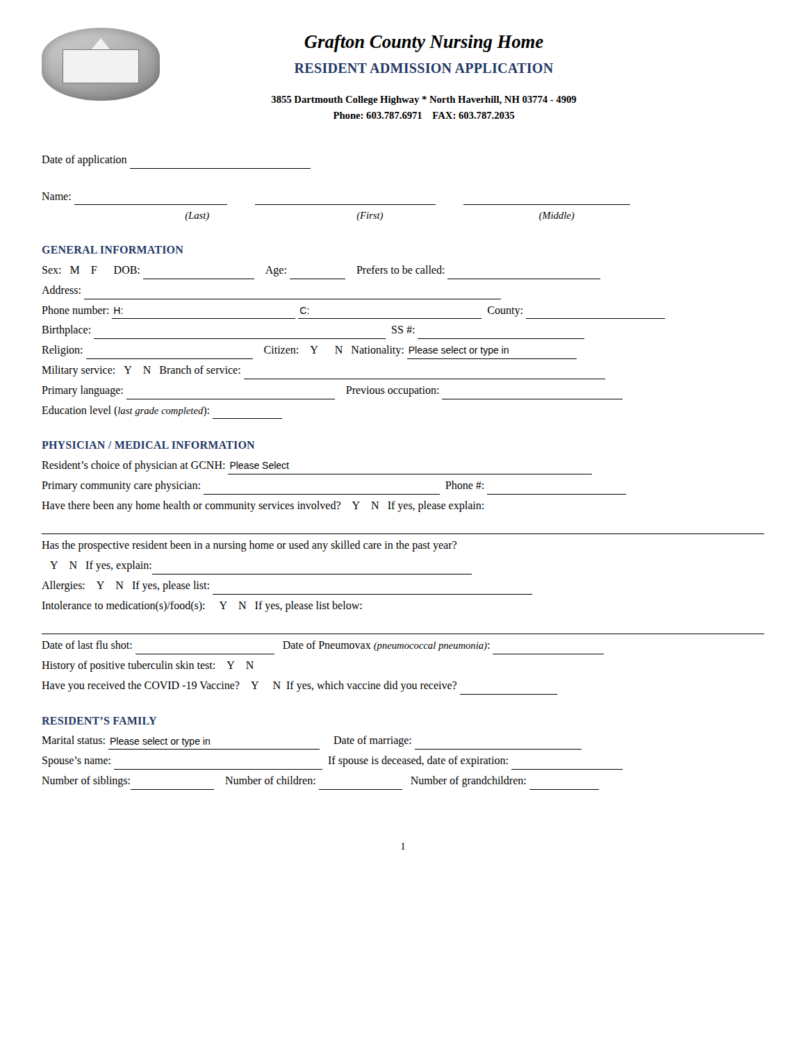Grafton County Nursing Home
RESIDENT ADMISSION APPLICATION
3855 Dartmouth College Highway * North Haverhill, NH 03774 - 4909
Phone: 603.787.6971 FAX: 603.787.2035
Date of application
Name:
(Last) (First) (Middle)
GENERAL INFORMATION
Sex: M F DOB: Age: Prefers to be called:
Address:
Phone number: H: C: County:
Birthplace: SS #:
Religion: Citizen: Y N Nationality: Please select or type in
Military service: Y N Branch of service:
Primary language: Previous occupation:
Education level (last grade completed):
PHYSICIAN / MEDICAL INFORMATION
Resident’s choice of physician at GCNH: Please Select
Primary community care physician: Phone #:
Have there been any home health or community services involved? Y N If yes, please explain:
Has the prospective resident been in a nursing home or used any skilled care in the past year?
Y N If yes, explain:
Allergies: Y N If yes, please list:
Intolerance to medication(s)/food(s): Y N If yes, please list below:
Date of last flu shot: Date of Pneumovax (pneumococcal pneumonia):
History of positive tuberculin skin test: Y N
Have you received the COVID -19 Vaccine? Y N If yes, which vaccine did you receive?
RESIDENT’S FAMILY
Marital status: Please select or type in Date of marriage:
Spouse’s name: If spouse is deceased, date of expiration:
Number of siblings: Number of children: Number of grandchildren:
1